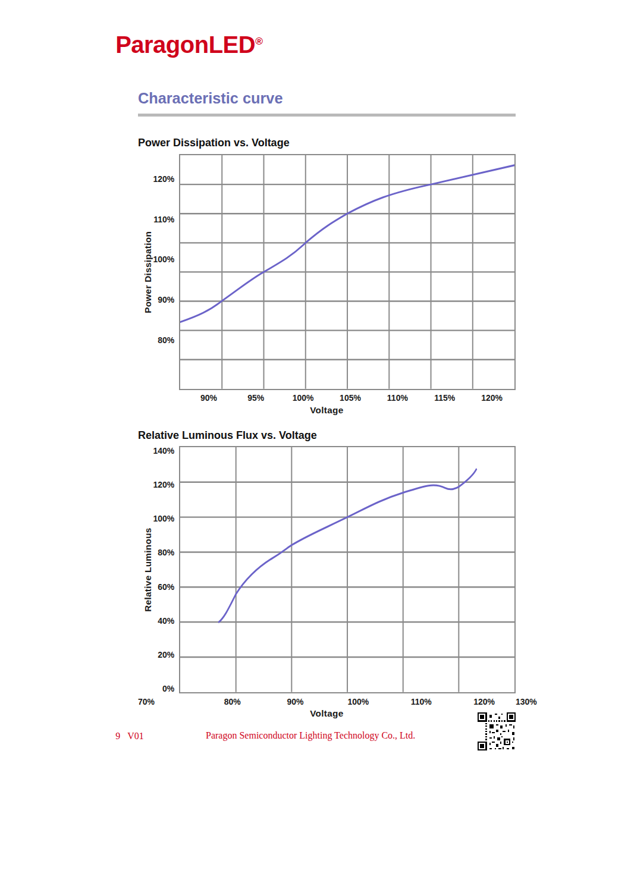ParagonLED®
Characteristic curve
Power Dissipation vs. Voltage
Power Dissipation
120% 110% 100% 90% 80%
90% 95% 100% 105% 110% 115% 120%
Voltage
Relative Luminous Flux vs. Voltage
Relative Luminous
140% 120% 100% 80% 60% 40% 20% 0%
70% 80% 90% 100% 110% 120% 130%
Voltage
9 V01
Paragon Semiconductor Lighting Technology Co., Ltd.